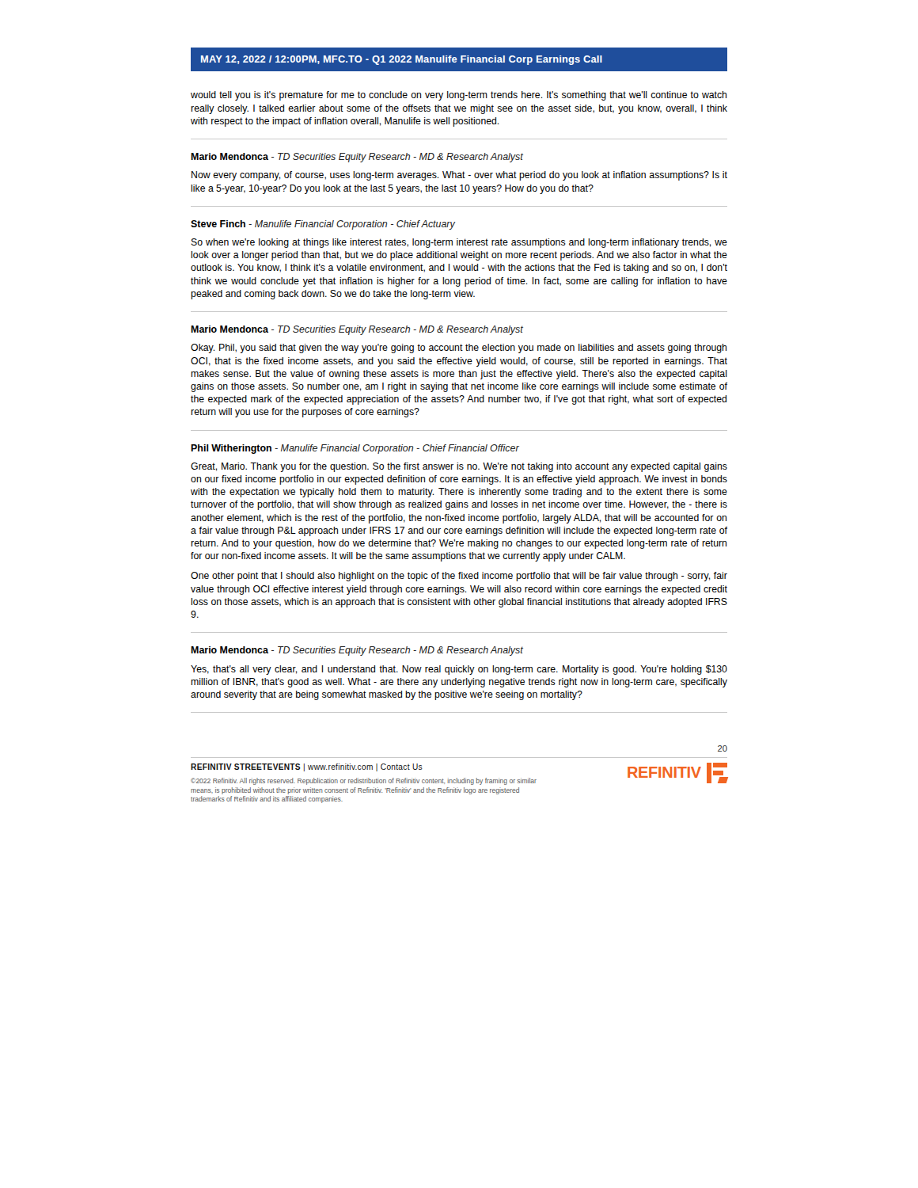MAY 12, 2022 / 12:00PM, MFC.TO - Q1 2022 Manulife Financial Corp Earnings Call
would tell you is it's premature for me to conclude on very long-term trends here. It's something that we'll continue to watch really closely. I talked earlier about some of the offsets that we might see on the asset side, but, you know, overall, I think with respect to the impact of inflation overall, Manulife is well positioned.
Mario Mendonca - TD Securities Equity Research - MD & Research Analyst
Now every company, of course, uses long-term averages. What - over what period do you look at inflation assumptions? Is it like a 5-year, 10-year? Do you look at the last 5 years, the last 10 years? How do you do that?
Steve Finch - Manulife Financial Corporation - Chief Actuary
So when we're looking at things like interest rates, long-term interest rate assumptions and long-term inflationary trends, we look over a longer period than that, but we do place additional weight on more recent periods. And we also factor in what the outlook is. You know, I think it's a volatile environment, and I would - with the actions that the Fed is taking and so on, I don't think we would conclude yet that inflation is higher for a long period of time. In fact, some are calling for inflation to have peaked and coming back down. So we do take the long-term view.
Mario Mendonca - TD Securities Equity Research - MD & Research Analyst
Okay. Phil, you said that given the way you're going to account the election you made on liabilities and assets going through OCI, that is the fixed income assets, and you said the effective yield would, of course, still be reported in earnings. That makes sense. But the value of owning these assets is more than just the effective yield. There's also the expected capital gains on those assets. So number one, am I right in saying that net income like core earnings will include some estimate of the expected mark of the expected appreciation of the assets? And number two, if I've got that right, what sort of expected return will you use for the purposes of core earnings?
Phil Witherington - Manulife Financial Corporation - Chief Financial Officer
Great, Mario. Thank you for the question. So the first answer is no. We're not taking into account any expected capital gains on our fixed income portfolio in our expected definition of core earnings. It is an effective yield approach. We invest in bonds with the expectation we typically hold them to maturity. There is inherently some trading and to the extent there is some turnover of the portfolio, that will show through as realized gains and losses in net income over time. However, the - there is another element, which is the rest of the portfolio, the non-fixed income portfolio, largely ALDA, that will be accounted for on a fair value through P&L approach under IFRS 17 and our core earnings definition will include the expected long-term rate of return. And to your question, how do we determine that? We're making no changes to our expected long-term rate of return for our non-fixed income assets. It will be the same assumptions that we currently apply under CALM.
One other point that I should also highlight on the topic of the fixed income portfolio that will be fair value through - sorry, fair value through OCI effective interest yield through core earnings. We will also record within core earnings the expected credit loss on those assets, which is an approach that is consistent with other global financial institutions that already adopted IFRS 9.
Mario Mendonca - TD Securities Equity Research - MD & Research Analyst
Yes, that's all very clear, and I understand that. Now real quickly on long-term care. Mortality is good. You're holding $130 million of IBNR, that's good as well. What - are there any underlying negative trends right now in long-term care, specifically around severity that are being somewhat masked by the positive we're seeing on mortality?
20
REFINITIV STREETEVENTS | www.refinitiv.com | Contact Us
©2022 Refinitiv. All rights reserved. Republication or redistribution of Refinitiv content, including by framing or similar means, is prohibited without the prior written consent of Refinitiv. 'Refinitiv' and the Refinitiv logo are registered trademarks of Refinitiv and its affiliated companies.
REFINITIV